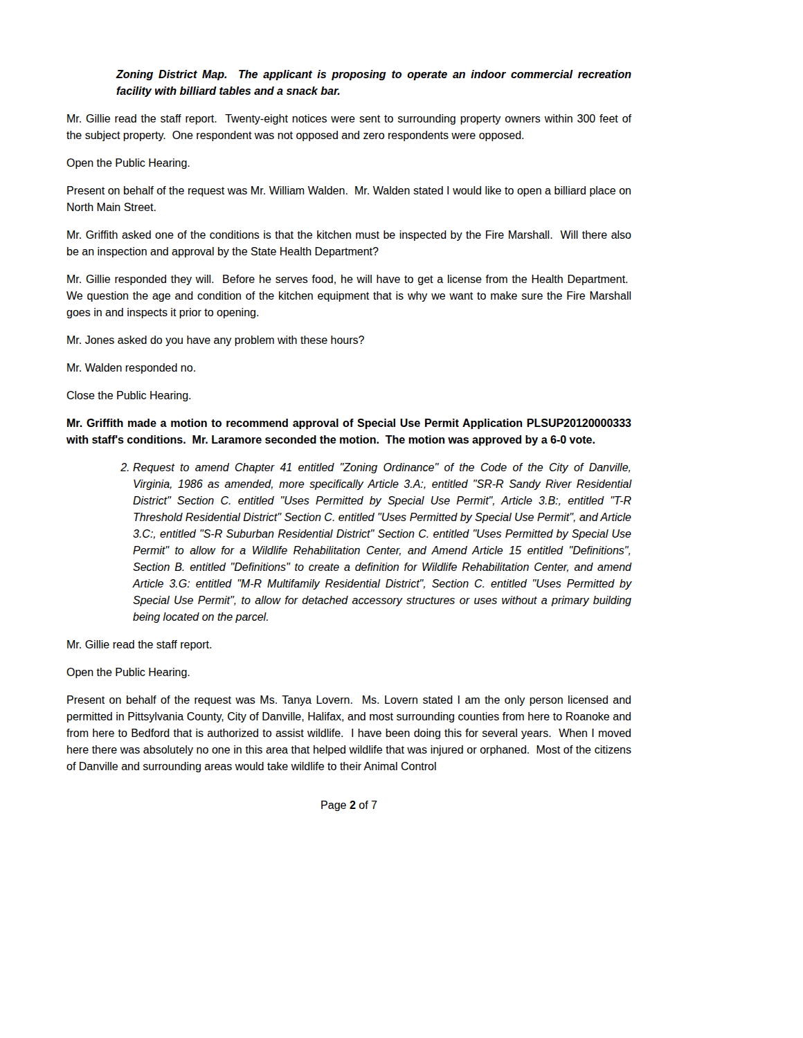Zoning District Map. The applicant is proposing to operate an indoor commercial recreation facility with billiard tables and a snack bar.
Mr. Gillie read the staff report. Twenty-eight notices were sent to surrounding property owners within 300 feet of the subject property. One respondent was not opposed and zero respondents were opposed.
Open the Public Hearing.
Present on behalf of the request was Mr. William Walden. Mr. Walden stated I would like to open a billiard place on North Main Street.
Mr. Griffith asked one of the conditions is that the kitchen must be inspected by the Fire Marshall. Will there also be an inspection and approval by the State Health Department?
Mr. Gillie responded they will. Before he serves food, he will have to get a license from the Health Department. We question the age and condition of the kitchen equipment that is why we want to make sure the Fire Marshall goes in and inspects it prior to opening.
Mr. Jones asked do you have any problem with these hours?
Mr. Walden responded no.
Close the Public Hearing.
Mr. Griffith made a motion to recommend approval of Special Use Permit Application PLSUP20120000333 with staff's conditions. Mr. Laramore seconded the motion. The motion was approved by a 6-0 vote.
Request to amend Chapter 41 entitled "Zoning Ordinance" of the Code of the City of Danville, Virginia, 1986 as amended, more specifically Article 3.A:, entitled "SR-R Sandy River Residential District" Section C. entitled "Uses Permitted by Special Use Permit", Article 3.B:, entitled "T-R Threshold Residential District" Section C. entitled "Uses Permitted by Special Use Permit", and Article 3.C:, entitled "S-R Suburban Residential District" Section C. entitled "Uses Permitted by Special Use Permit" to allow for a Wildlife Rehabilitation Center, and Amend Article 15 entitled "Definitions", Section B. entitled "Definitions" to create a definition for Wildlife Rehabilitation Center, and amend Article 3.G: entitled "M-R Multifamily Residential District", Section C. entitled "Uses Permitted by Special Use Permit", to allow for detached accessory structures or uses without a primary building being located on the parcel.
Mr. Gillie read the staff report.
Open the Public Hearing.
Present on behalf of the request was Ms. Tanya Lovern. Ms. Lovern stated I am the only person licensed and permitted in Pittsylvania County, City of Danville, Halifax, and most surrounding counties from here to Roanoke and from here to Bedford that is authorized to assist wildlife. I have been doing this for several years. When I moved here there was absolutely no one in this area that helped wildlife that was injured or orphaned. Most of the citizens of Danville and surrounding areas would take wildlife to their Animal Control
Page 2 of 7